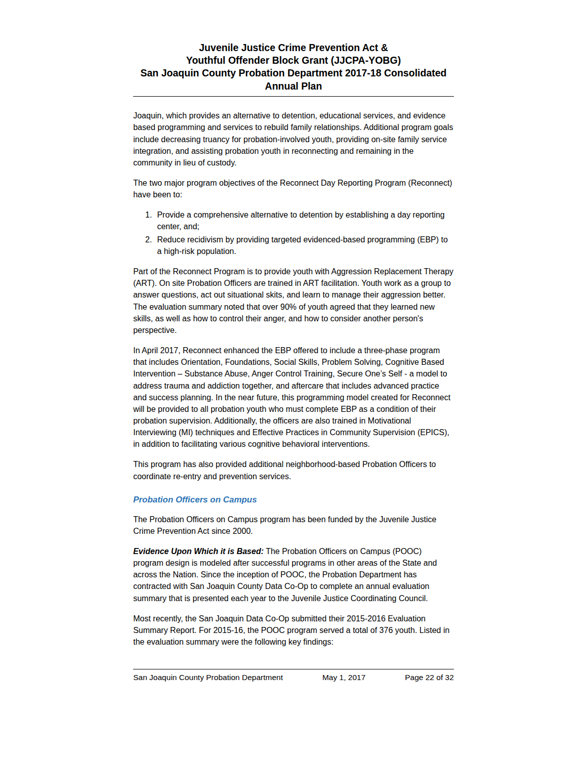Juvenile Justice Crime Prevention Act & Youthful Offender Block Grant (JJCPA-YOBG) San Joaquin County Probation Department 2017-18 Consolidated Annual Plan
Joaquin, which provides an alternative to detention, educational services, and evidence based programming and services to rebuild family relationships. Additional program goals include decreasing truancy for probation-involved youth, providing on-site family service integration, and assisting probation youth in reconnecting and remaining in the community in lieu of custody.
The two major program objectives of the Reconnect Day Reporting Program (Reconnect) have been to:
Provide a comprehensive alternative to detention by establishing a day reporting center, and;
Reduce recidivism by providing targeted evidenced-based programming (EBP) to a high-risk population.
Part of the Reconnect Program is to provide youth with Aggression Replacement Therapy (ART). On site Probation Officers are trained in ART facilitation. Youth work as a group to answer questions, act out situational skits, and learn to manage their aggression better. The evaluation summary noted that over 90% of youth agreed that they learned new skills, as well as how to control their anger, and how to consider another person's perspective.
In April 2017, Reconnect enhanced the EBP offered to include a three-phase program that includes Orientation, Foundations, Social Skills, Problem Solving, Cognitive Based Intervention – Substance Abuse, Anger Control Training, Secure One’s Self - a model to address trauma and addiction together, and aftercare that includes advanced practice and success planning. In the near future, this programming model created for Reconnect will be provided to all probation youth who must complete EBP as a condition of their probation supervision. Additionally, the officers are also trained in Motivational Interviewing (MI) techniques and Effective Practices in Community Supervision (EPICS), in addition to facilitating various cognitive behavioral interventions.
This program has also provided additional neighborhood-based Probation Officers to coordinate re-entry and prevention services.
Probation Officers on Campus
The Probation Officers on Campus program has been funded by the Juvenile Justice Crime Prevention Act since 2000.
Evidence Upon Which it is Based: The Probation Officers on Campus (POOC) program design is modeled after successful programs in other areas of the State and across the Nation. Since the inception of POOC, the Probation Department has contracted with San Joaquin County Data Co-Op to complete an annual evaluation summary that is presented each year to the Juvenile Justice Coordinating Council.
Most recently, the San Joaquin Data Co-Op submitted their 2015-2016 Evaluation Summary Report. For 2015-16, the POOC program served a total of 376 youth. Listed in the evaluation summary were the following key findings:
San Joaquin County Probation Department May 1, 2017 Page 22 of 32